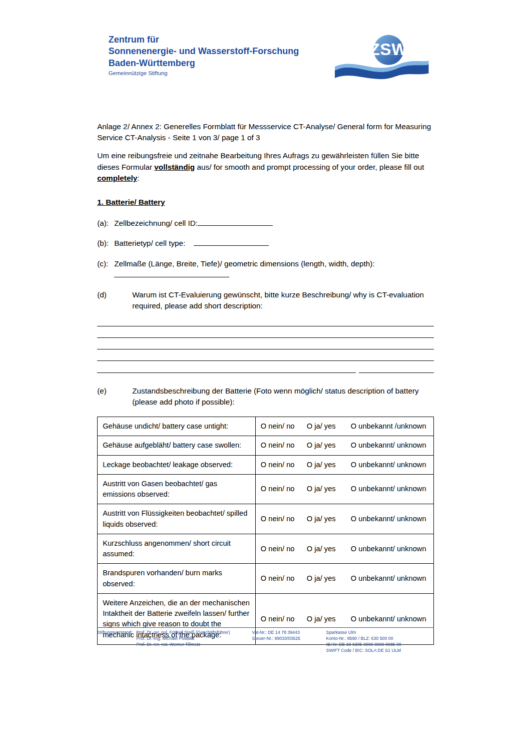Zentrum für
Sonnenenergie- und Wasserstoff-Forschung
Baden-Württemberg Gemeinnützige Stiftung
ZSW
Anlage 2/ Annex 2: Generelles Formblatt für Messservice CT-Analyse/ General form for Measuring Service CT-Analysis - Seite 1 von 3/ page 1 of 3
Um eine reibungsfreie und zeitnahe Bearbeitung Ihres Aufrags zu gewährleisten füllen Sie bitte dieses Formular vollständig aus/ for smooth and prompt processing of your order, please fill out completely:
1. Batterie/ Battery
(a):
Zellbezeichnung/ cell ID:
(b):
Batterietyp/ cell type:
(c):
Zellmaße (Länge, Breite, Tiefe)/ geometric dimensions (length, width, depth):
(d)
Warum ist CT-Evaluierung gewünscht, bitte kurze Beschreibung/ why is CT-evaluation required, please add short description:
(e)
Zustandsbeschreibung der Batterie (Foto wenn möglich/ status description of battery (please add photo if possible):
| Gehäuse undicht/ battery case untight: | O nein/ no O ja/ yes O unbekannt /unknown |
| Gehäuse aufgebläht/ battery case swollen: | O nein/ no O ja/ yes O unbekannt/ unknown |
| Leckage beobachtet/ leakage observed: | O nein/ no O ja/ yes O unbekannt/ unknown |
| Austritt von Gasen beobachtet/ gas emissions observed: | O nein/ no O ja/ yes O unbekannt/ unknown |
| Austritt von Flüssigkeiten beobachtet/ spilled liquids observed: | O nein/ no O ja/ yes O unbekannt/ unknown |
| Kurzschluss angenommen/ short circuit assumed: | O nein/ no O ja/ yes O unbekannt/ unknown |
| Brandspuren vorhanden/ burn marks observed: | O nein/ no O ja/ yes O unbekannt/ unknown |
| Weitere Anzeichen, die an der mechanischen Intaktheit der Batterie zweifeln lassen/ further signs which give reason to doubt the mechanic intactness of the package: | O nein/ no O ja/ yes O unbekannt/ unknown |
Stiftungsvorstand: Prof. Dr. rer. pol. Frithjof Staiß (Geschäftsführer)
Prof. Dr.-Ing. Michael Powalla
Prof. Dr. rer. nat. Werner Tillmetz
Vat-Nr.: DE 14 78 39443
Steuer-Nr.: 99033/03625
Sparkasse Ulm
Konto-Nr.: 8590 / BLZ: 630 500 00
IBAN: DE 33 6305 0000 0000 0085 90
SWIFT Code / BIC: SOLA DE S1 ULM